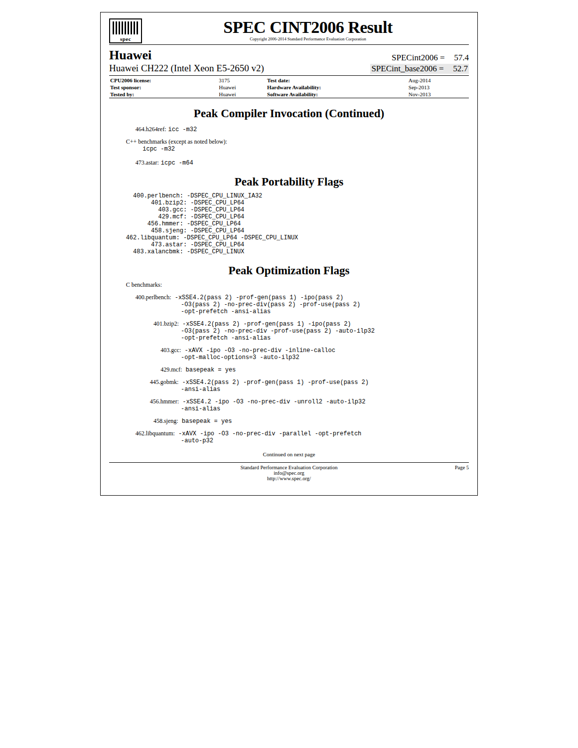spec
SPEC CINT2006 Result
Copyright 2006-2014 Standard Performance Evaluation Corporation
Huawei
SPECint2006 = 57.4
Huawei CH222 (Intel Xeon E5-2650 v2)
SPECint_base2006 = 52.7
| CPU2006 license: | 3175 | Test date: | Aug-2014 |
| Test sponsor: | Huawei | Hardware Availability: | Sep-2013 |
| Tested by: | Huawei | Software Availability: | Nov-2013 |
Peak Compiler Invocation (Continued)
464.h264ref: icc -m32
C++ benchmarks (except as noted below):
icpc -m32
473.astar: icpc -m64
Peak Portability Flags
400.perlbench: -DSPEC_CPU_LINUX_IA32
401.bzip2: -DSPEC_CPU_LP64
403.gcc: -DSPEC_CPU_LP64
429.mcf: -DSPEC_CPU_LP64
456.hmmer: -DSPEC_CPU_LP64
458.sjeng: -DSPEC_CPU_LP64
462.libquantum: -DSPEC_CPU_LP64 -DSPEC_CPU_LINUX
473.astar: -DSPEC_CPU_LP64
483.xalancbmk: -DSPEC_CPU_LINUX
Peak Optimization Flags
C benchmarks:
400.perlbench: -xSSE4.2(pass 2) -prof-gen(pass 1) -ipo(pass 2)
-O3(pass 2) -no-prec-div(pass 2) -prof-use(pass 2)
-opt-prefetch -ansi-alias
401.bzip2: -xSSE4.2(pass 2) -prof-gen(pass 1) -ipo(pass 2)
-O3(pass 2) -no-prec-div -prof-use(pass 2) -auto-ilp32
-opt-prefetch -ansi-alias
403.gcc: -xAVX -ipo -O3 -no-prec-div -inline-calloc
-opt-malloc-options=3 -auto-ilp32
429.mcf: basepeak = yes
445.gobmk: -xSSE4.2(pass 2) -prof-gen(pass 1) -prof-use(pass 2)
-ansi-alias
456.hmmer: -xSSE4.2 -ipo -O3 -no-prec-div -unroll2 -auto-ilp32
-ansi-alias
458.sjeng: basepeak = yes
462.libquantum: -xAVX -ipo -O3 -no-prec-div -parallel -opt-prefetch
-auto-p32
Continued on next page
Standard Performance Evaluation Corporation
info@spec.org
http://www.spec.org/
Page 5